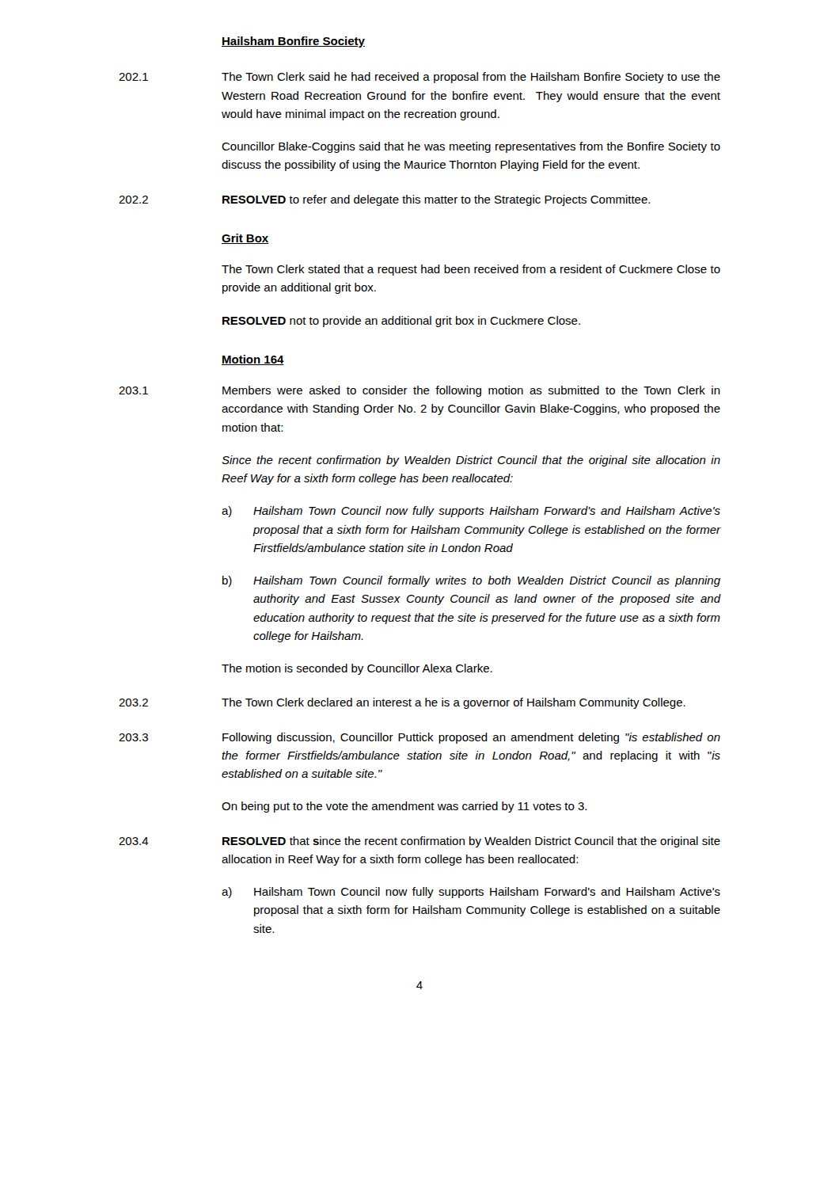Hailsham Bonfire Society
202.1
The Town Clerk said he had received a proposal from the Hailsham Bonfire Society to use the Western Road Recreation Ground for the bonfire event. They would ensure that the event would have minimal impact on the recreation ground.
Councillor Blake-Coggins said that he was meeting representatives from the Bonfire Society to discuss the possibility of using the Maurice Thornton Playing Field for the event.
202.2
RESOLVED to refer and delegate this matter to the Strategic Projects Committee.
Grit Box
The Town Clerk stated that a request had been received from a resident of Cuckmere Close to provide an additional grit box.
RESOLVED not to provide an additional grit box in Cuckmere Close.
Motion 164
203.1
Members were asked to consider the following motion as submitted to the Town Clerk in accordance with Standing Order No. 2 by Councillor Gavin Blake-Coggins, who proposed the motion that:
Since the recent confirmation by Wealden District Council that the original site allocation in Reef Way for a sixth form college has been reallocated:
Hailsham Town Council now fully supports Hailsham Forward's and Hailsham Active's proposal that a sixth form for Hailsham Community College is established on the former Firstfields/ambulance station site in London Road
Hailsham Town Council formally writes to both Wealden District Council as planning authority and East Sussex County Council as land owner of the proposed site and education authority to request that the site is preserved for the future use as a sixth form college for Hailsham.
The motion is seconded by Councillor Alexa Clarke.
203.2
The Town Clerk declared an interest a he is a governor of Hailsham Community College.
203.3
Following discussion, Councillor Puttick proposed an amendment deleting "is established on the former Firstfields/ambulance station site in London Road," and replacing it with "is established on a suitable site."
On being put to the vote the amendment was carried by 11 votes to 3.
203.4
RESOLVED that since the recent confirmation by Wealden District Council that the original site allocation in Reef Way for a sixth form college has been reallocated:
Hailsham Town Council now fully supports Hailsham Forward's and Hailsham Active's proposal that a sixth form for Hailsham Community College is established on a suitable site.
4